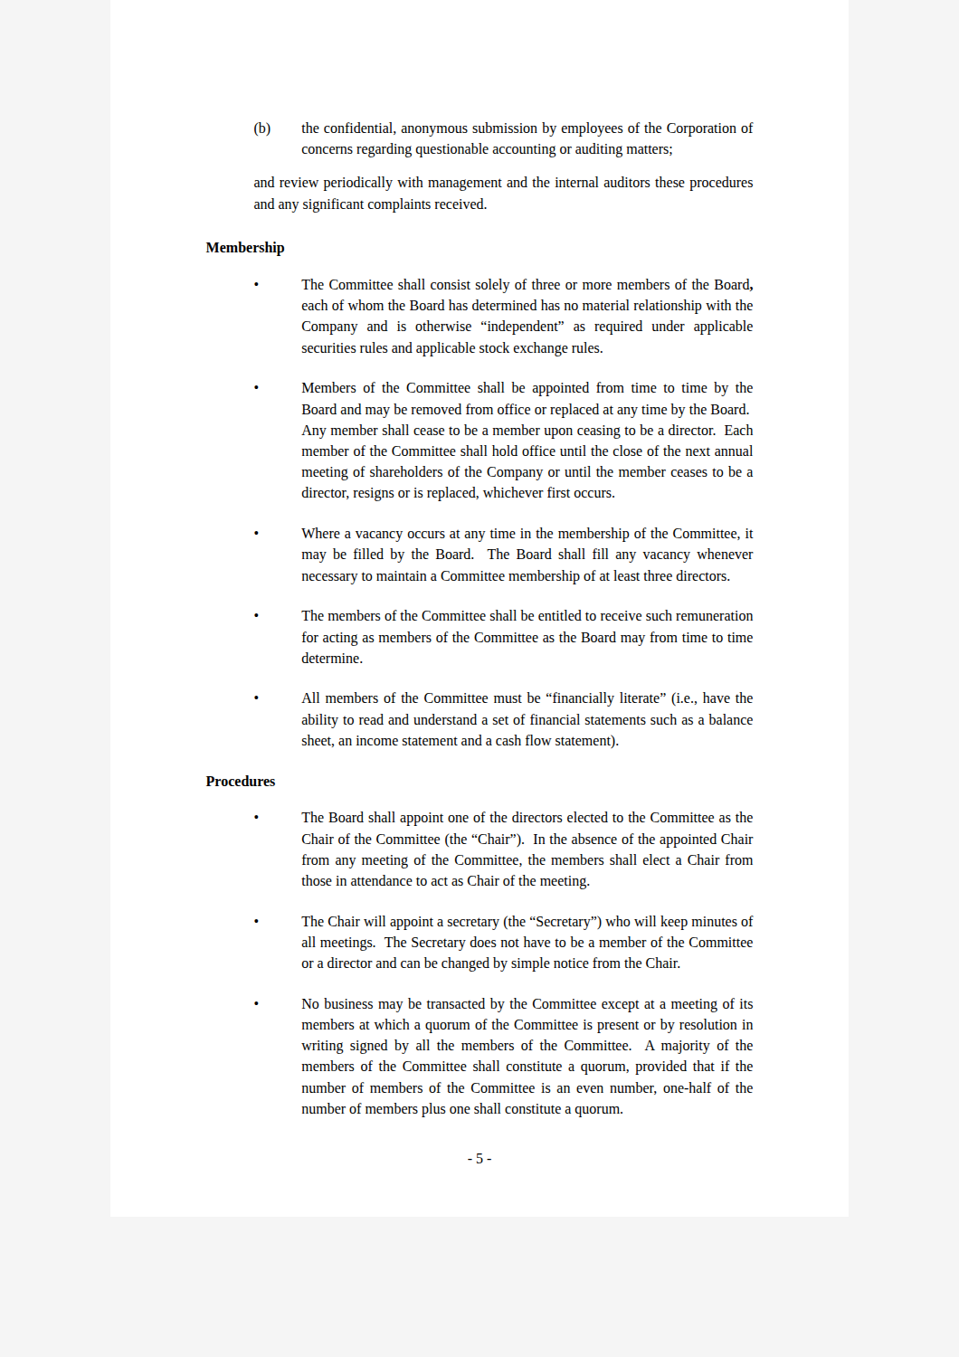(b)
the confidential, anonymous submission by employees of the Corporation of concerns regarding questionable accounting or auditing matters;
and review periodically with management and the internal auditors these procedures and any significant complaints received.
Membership
The Committee shall consist solely of three or more members of the Board, each of whom the Board has determined has no material relationship with the Company and is otherwise “independent” as required under applicable securities rules and applicable stock exchange rules.
Members of the Committee shall be appointed from time to time by the Board and may be removed from office or replaced at any time by the Board. Any member shall cease to be a member upon ceasing to be a director. Each member of the Committee shall hold office until the close of the next annual meeting of shareholders of the Company or until the member ceases to be a director, resigns or is replaced, whichever first occurs.
Where a vacancy occurs at any time in the membership of the Committee, it may be filled by the Board. The Board shall fill any vacancy whenever necessary to maintain a Committee membership of at least three directors.
The members of the Committee shall be entitled to receive such remuneration for acting as members of the Committee as the Board may from time to time determine.
All members of the Committee must be “financially literate” (i.e., have the ability to read and understand a set of financial statements such as a balance sheet, an income statement and a cash flow statement).
Procedures
The Board shall appoint one of the directors elected to the Committee as the Chair of the Committee (the “Chair”). In the absence of the appointed Chair from any meeting of the Committee, the members shall elect a Chair from those in attendance to act as Chair of the meeting.
The Chair will appoint a secretary (the “Secretary”) who will keep minutes of all meetings. The Secretary does not have to be a member of the Committee or a director and can be changed by simple notice from the Chair.
No business may be transacted by the Committee except at a meeting of its members at which a quorum of the Committee is present or by resolution in writing signed by all the members of the Committee. A majority of the members of the Committee shall constitute a quorum, provided that if the number of members of the Committee is an even number, one-half of the number of members plus one shall constitute a quorum.
- 5 -